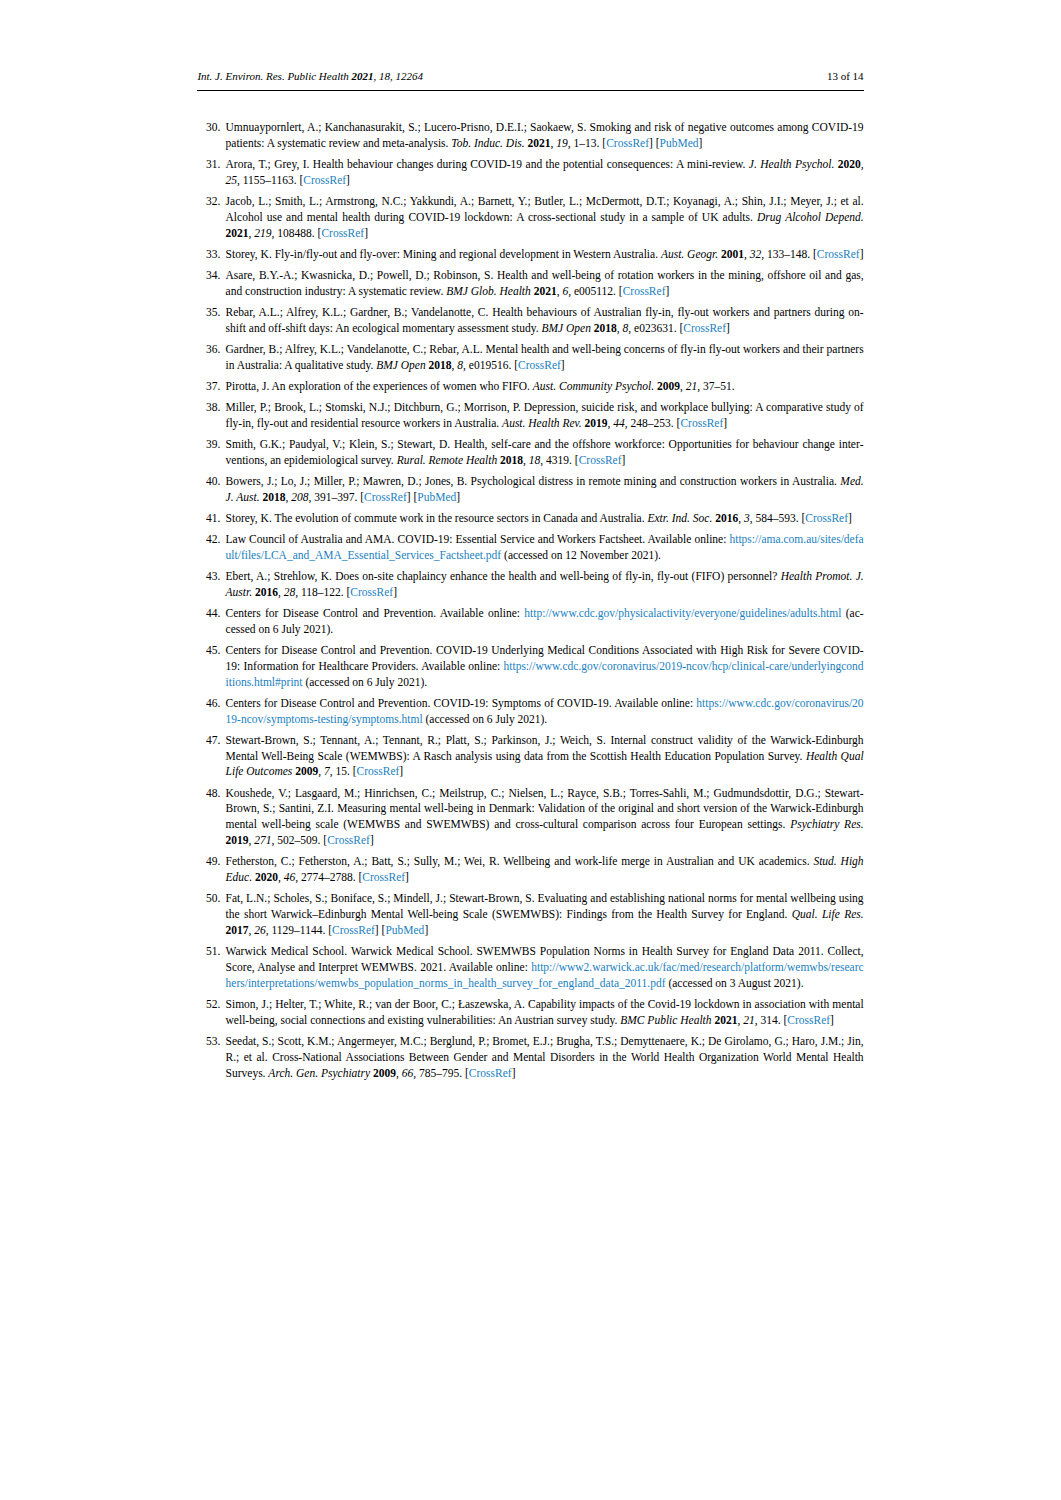Int. J. Environ. Res. Public Health 2021, 18, 12264
13 of 14
Umnuaypornlert, A.; Kanchanasurakit, S.; Lucero-Prisno, D.E.I.; Saokaew, S. Smoking and risk of negative outcomes among COVID-19 patients: A systematic review and meta-analysis. Tob. Induc. Dis. 2021, 19, 1–13. [CrossRef] [PubMed]
Arora, T.; Grey, I. Health behaviour changes during COVID-19 and the potential consequences: A mini-review. J. Health Psychol. 2020, 25, 1155–1163. [CrossRef]
Jacob, L.; Smith, L.; Armstrong, N.C.; Yakkundi, A.; Barnett, Y.; Butler, L.; McDermott, D.T.; Koyanagi, A.; Shin, J.I.; Meyer, J.; et al. Alcohol use and mental health during COVID-19 lockdown: A cross-sectional study in a sample of UK adults. Drug Alcohol Depend. 2021, 219, 108488. [CrossRef]
Storey, K. Fly-in/fly-out and fly-over: Mining and regional development in Western Australia. Aust. Geogr. 2001, 32, 133–148. [CrossRef]
Asare, B.Y.-A.; Kwasnicka, D.; Powell, D.; Robinson, S. Health and well-being of rotation workers in the mining, offshore oil and gas, and construction industry: A systematic review. BMJ Glob. Health 2021, 6, e005112. [CrossRef]
Rebar, A.L.; Alfrey, K.L.; Gardner, B.; Vandelanotte, C. Health behaviours of Australian fly-in, fly-out workers and partners during on-shift and off-shift days: An ecological momentary assessment study. BMJ Open 2018, 8, e023631. [CrossRef]
Gardner, B.; Alfrey, K.L.; Vandelanotte, C.; Rebar, A.L. Mental health and well-being concerns of fly-in fly-out workers and their partners in Australia: A qualitative study. BMJ Open 2018, 8, e019516. [CrossRef]
Pirotta, J. An exploration of the experiences of women who FIFO. Aust. Community Psychol. 2009, 21, 37–51.
Miller, P.; Brook, L.; Stomski, N.J.; Ditchburn, G.; Morrison, P. Depression, suicide risk, and workplace bullying: A comparative study of fly-in, fly-out and residential resource workers in Australia. Aust. Health Rev. 2019, 44, 248–253. [CrossRef]
Smith, G.K.; Paudyal, V.; Klein, S.; Stewart, D. Health, self-care and the offshore workforce: Opportunities for behaviour change interventions, an epidemiological survey. Rural. Remote Health 2018, 18, 4319. [CrossRef]
Bowers, J.; Lo, J.; Miller, P.; Mawren, D.; Jones, B. Psychological distress in remote mining and construction workers in Australia. Med. J. Aust. 2018, 208, 391–397. [CrossRef] [PubMed]
Storey, K. The evolution of commute work in the resource sectors in Canada and Australia. Extr. Ind. Soc. 2016, 3, 584–593. [CrossRef]
Law Council of Australia and AMA. COVID-19: Essential Service and Workers Factsheet. Available online: https://ama.com.au/sites/default/files/LCA_and_AMA_Essential_Services_Factsheet.pdf (accessed on 12 November 2021).
Ebert, A.; Strehlow, K. Does on-site chaplaincy enhance the health and well-being of fly-in, fly-out (FIFO) personnel? Health Promot. J. Austr. 2016, 28, 118–122. [CrossRef]
Centers for Disease Control and Prevention. Available online: http://www.cdc.gov/physicalactivity/everyone/guidelines/adults.html (accessed on 6 July 2021).
Centers for Disease Control and Prevention. COVID-19 Underlying Medical Conditions Associated with High Risk for Severe COVID-19: Information for Healthcare Providers. Available online: https://www.cdc.gov/coronavirus/2019-ncov/hcp/clinical-care/underlyingconditions.html#print (accessed on 6 July 2021).
Centers for Disease Control and Prevention. COVID-19: Symptoms of COVID-19. Available online: https://www.cdc.gov/coronavirus/2019-ncov/symptoms-testing/symptoms.html (accessed on 6 July 2021).
Stewart-Brown, S.; Tennant, A.; Tennant, R.; Platt, S.; Parkinson, J.; Weich, S. Internal construct validity of the Warwick-Edinburgh Mental Well-Being Scale (WEMWBS): A Rasch analysis using data from the Scottish Health Education Population Survey. Health Qual Life Outcomes 2009, 7, 15. [CrossRef]
Koushede, V.; Lasgaard, M.; Hinrichsen, C.; Meilstrup, C.; Nielsen, L.; Rayce, S.B.; Torres-Sahli, M.; Gudmundsdottir, D.G.; Stewart-Brown, S.; Santini, Z.I. Measuring mental well-being in Denmark: Validation of the original and short version of the Warwick-Edinburgh mental well-being scale (WEMWBS and SWEMWBS) and cross-cultural comparison across four European settings. Psychiatry Res. 2019, 271, 502–509. [CrossRef]
Fetherston, C.; Fetherston, A.; Batt, S.; Sully, M.; Wei, R. Wellbeing and work-life merge in Australian and UK academics. Stud. High Educ. 2020, 46, 2774–2788. [CrossRef]
Fat, L.N.; Scholes, S.; Boniface, S.; Mindell, J.; Stewart-Brown, S. Evaluating and establishing national norms for mental wellbeing using the short Warwick–Edinburgh Mental Well-being Scale (SWEMWBS): Findings from the Health Survey for England. Qual. Life Res. 2017, 26, 1129–1144. [CrossRef] [PubMed]
Warwick Medical School. Warwick Medical School. SWEMWBS Population Norms in Health Survey for England Data 2011. Collect, Score, Analyse and Interpret WEMWBS. 2021. Available online: http://www2.warwick.ac.uk/fac/med/research/platform/wemwbs/researchers/interpretations/wemwbs_population_norms_in_health_survey_for_england_data_2011.pdf (accessed on 3 August 2021).
Simon, J.; Helter, T.; White, R.; van der Boor, C.; Łaszewska, A. Capability impacts of the Covid-19 lockdown in association with mental well-being, social connections and existing vulnerabilities: An Austrian survey study. BMC Public Health 2021, 21, 314. [CrossRef]
Seedat, S.; Scott, K.M.; Angermeyer, M.C.; Berglund, P.; Bromet, E.J.; Brugha, T.S.; Demyttenaere, K.; De Girolamo, G.; Haro, J.M.; Jin, R.; et al. Cross-National Associations Between Gender and Mental Disorders in the World Health Organization World Mental Health Surveys. Arch. Gen. Psychiatry 2009, 66, 785–795. [CrossRef]